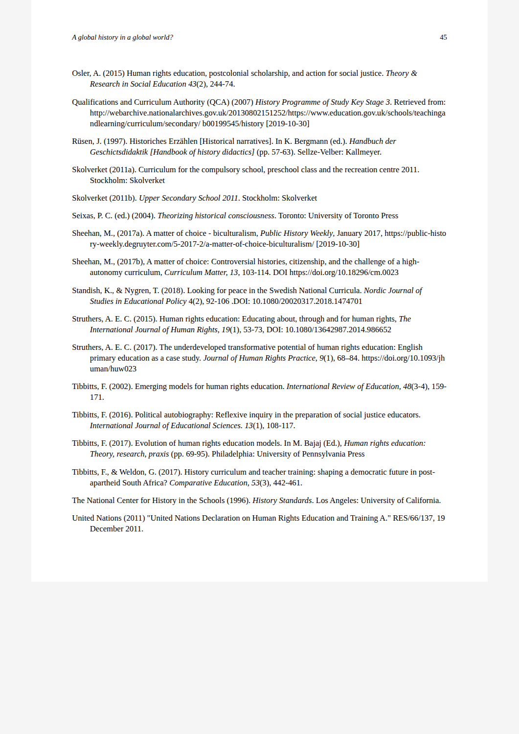A global history in a global world? 45
Osler, A. (2015) Human rights education, postcolonial scholarship, and action for social justice. Theory & Research in Social Education 43(2), 244-74.
Qualifications and Curriculum Authority (QCA) (2007) History Programme of Study Key Stage 3. Retrieved from: http://webarchive.nationalarchives.gov.uk/20130802151252/https://www.education.gov.uk/schools/teachingandlearning/curriculum/secondary/ b00199545/history [2019-10-30]
Rüsen, J. (1997). Historiches Erzählen [Historical narratives]. In K. Bergmann (ed.). Handbuch der Geschictsdidaktik [Handbook of history didactics] (pp. 57-63). Sellze-Velber: Kallmeyer.
Skolverket (2011a). Curriculum for the compulsory school, preschool class and the recreation centre 2011. Stockholm: Skolverket
Skolverket (2011b). Upper Secondary School 2011. Stockholm: Skolverket
Seixas, P. C. (ed.) (2004). Theorizing historical consciousness. Toronto: University of Toronto Press
Sheehan, M., (2017a). A matter of choice - biculturalism, Public History Weekly, January 2017, https://public-history-weekly.degruyter.com/5-2017-2/a-matter-of-choice-biculturalism/ [2019-10-30]
Sheehan, M., (2017b), A matter of choice: Controversial histories, citizenship, and the challenge of a high-autonomy curriculum, Curriculum Matter, 13, 103-114. DOI https://doi.org/10.18296/cm.0023
Standish, K., & Nygren, T. (2018). Looking for peace in the Swedish National Curricula. Nordic Journal of Studies in Educational Policy 4(2), 92-106 .DOI: 10.1080/20020317.2018.1474701
Struthers, A. E. C. (2015). Human rights education: Educating about, through and for human rights, The International Journal of Human Rights, 19(1), 53-73, DOI: 10.1080/13642987.2014.986652
Struthers, A. E. C. (2017). The underdeveloped transformative potential of human rights education: English primary education as a case study. Journal of Human Rights Practice, 9(1), 68–84. https://doi.org/10.1093/jhuman/huw023
Tibbitts, F. (2002). Emerging models for human rights education. International Review of Education, 48(3-4), 159-171.
Tibbitts, F. (2016). Political autobiography: Reflexive inquiry in the preparation of social justice educators. International Journal of Educational Sciences. 13(1), 108-117.
Tibbitts, F. (2017). Evolution of human rights education models. In M. Bajaj (Ed.), Human rights education: Theory, research, praxis (pp. 69-95). Philadelphia: University of Pennsylvania Press
Tibbitts, F., & Weldon, G. (2017). History curriculum and teacher training: shaping a democratic future in post-apartheid South Africa? Comparative Education, 53(3), 442-461.
The National Center for History in the Schools (1996). History Standards. Los Angeles: University of California.
United Nations (2011) "United Nations Declaration on Human Rights Education and Training A." RES/66/137, 19 December 2011.